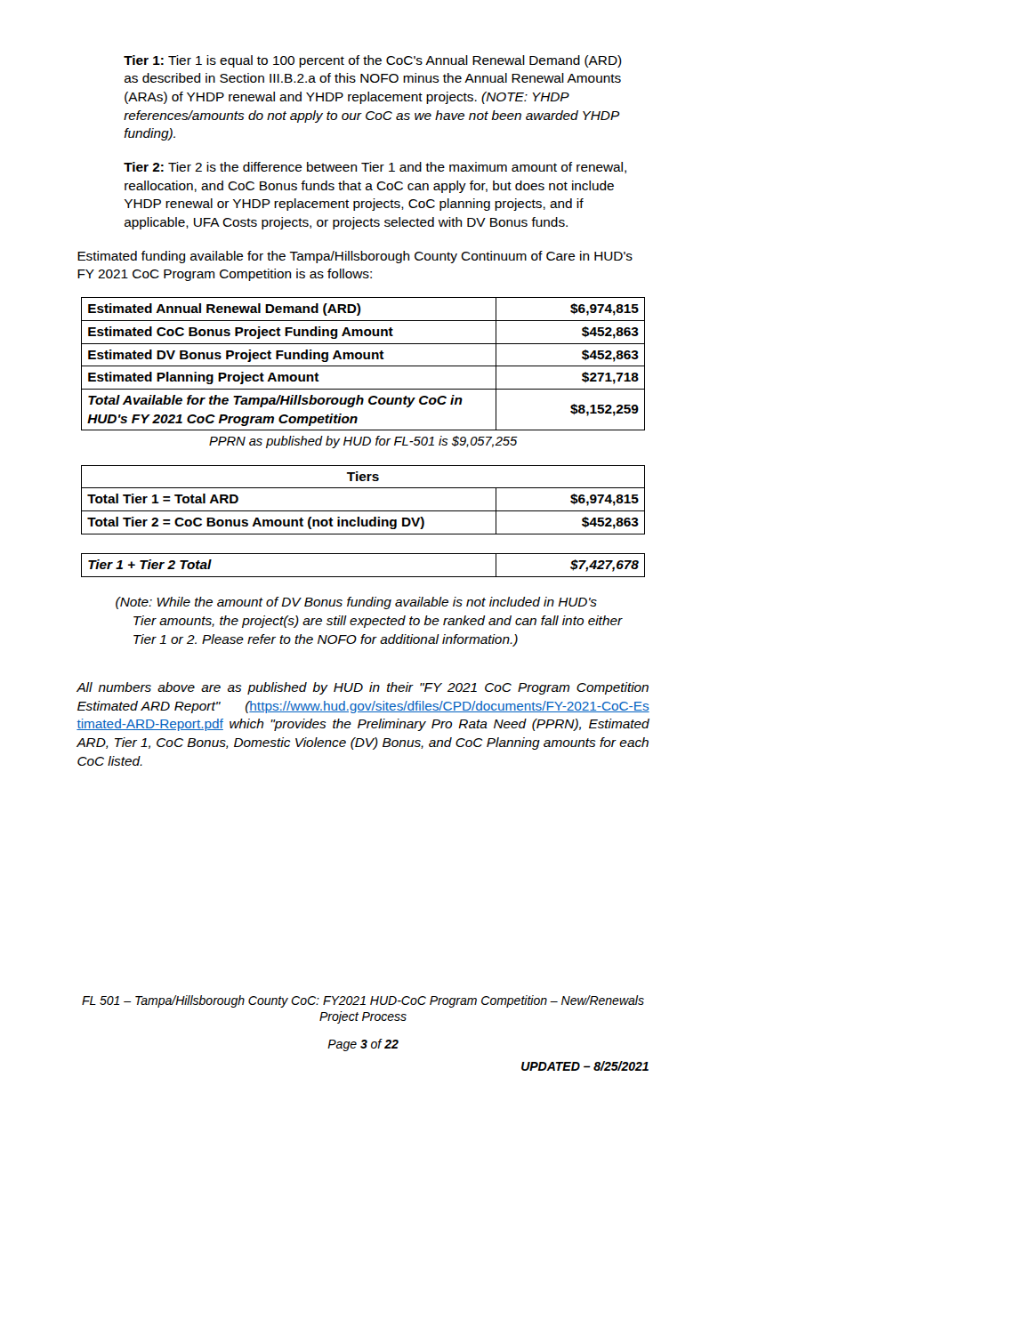Tier 1: Tier 1 is equal to 100 percent of the CoC's Annual Renewal Demand (ARD) as described in Section III.B.2.a of this NOFO minus the Annual Renewal Amounts (ARAs) of YHDP renewal and YHDP replacement projects. (NOTE: YHDP references/amounts do not apply to our CoC as we have not been awarded YHDP funding).
Tier 2: Tier 2 is the difference between Tier 1 and the maximum amount of renewal, reallocation, and CoC Bonus funds that a CoC can apply for, but does not include YHDP renewal or YHDP replacement projects, CoC planning projects, and if applicable, UFA Costs projects, or projects selected with DV Bonus funds.
Estimated funding available for the Tampa/Hillsborough County Continuum of Care in HUD's FY 2021 CoC Program Competition is as follows:
| Estimated Annual Renewal Demand (ARD) | $6,974,815 |
| Estimated CoC Bonus Project Funding Amount | $452,863 |
| Estimated DV Bonus Project Funding Amount | $452,863 |
| Estimated Planning Project Amount | $271,718 |
| Total Available for the Tampa/Hillsborough County CoC in HUD's FY 2021 CoC Program Competition | $8,152,259 |
PPRN as published by HUD for FL-501 is $9,057,255
| Tiers |
| --- |
| Total Tier 1 = Total ARD | $6,974,815 |
| Total Tier 2 = CoC Bonus Amount (not including DV) | $452,863 |
| Tier 1 + Tier 2 Total | $7,427,678 |
(Note: While the amount of DV Bonus funding available is not included in HUD's Tier amounts, the project(s) are still expected to be ranked and can fall into either Tier 1 or 2. Please refer to the NOFO for additional information.)
All numbers above are as published by HUD in their "FY 2021 CoC Program Competition Estimated ARD Report" (https://www.hud.gov/sites/dfiles/CPD/documents/FY-2021-CoC-Estimated-ARD-Report.pdf which "provides the Preliminary Pro Rata Need (PPRN), Estimated ARD, Tier 1, CoC Bonus, Domestic Violence (DV) Bonus, and CoC Planning amounts for each CoC listed.
FL 501 – Tampa/Hillsborough County CoC: FY2021 HUD-CoC Program Competition – New/Renewals Project Process
Page 3 of 22
UPDATED – 8/25/2021